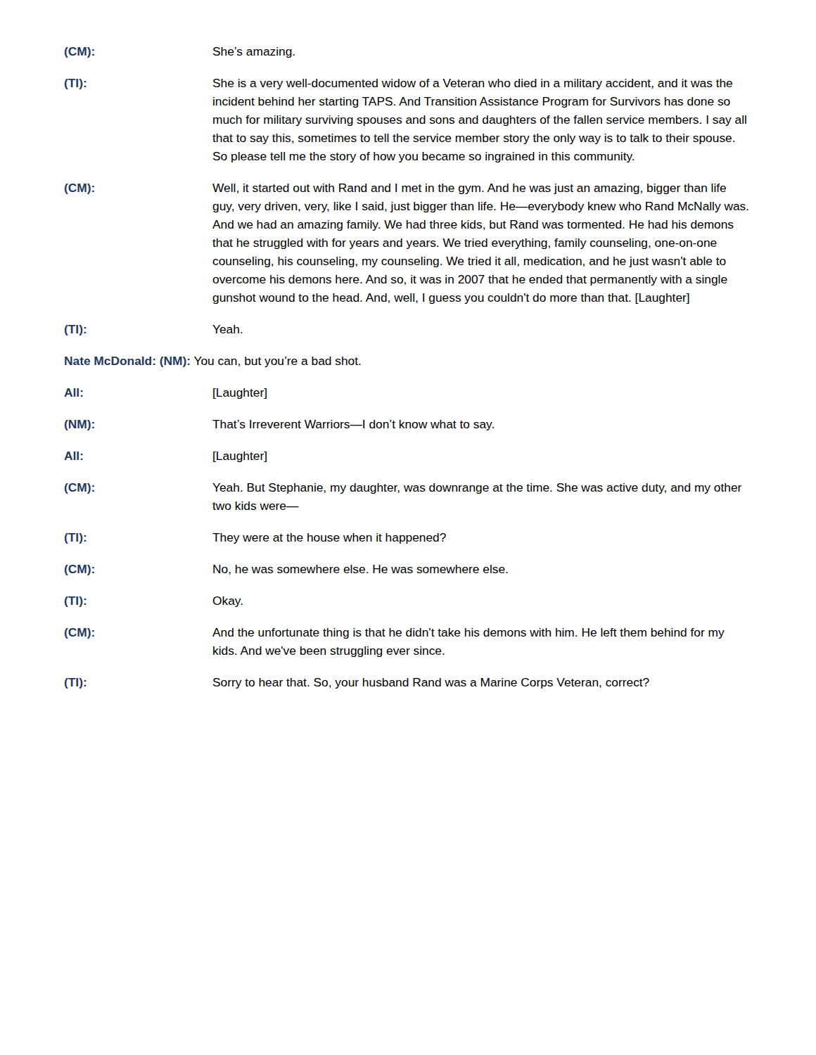| (CM): | She’s amazing. |
| (TI): | She is a very well-documented widow of a Veteran who died in a military accident, and it was the incident behind her starting TAPS. And Transition Assistance Program for Survivors has done so much for military surviving spouses and sons and daughters of the fallen service members. I say all that to say this, sometimes to tell the service member story the only way is to talk to their spouse. So please tell me the story of how you became so ingrained in this community. |
| (CM): | Well, it started out with Rand and I met in the gym. And he was just an amazing, bigger than life guy, very driven, very, like I said, just bigger than life. He—everybody knew who Rand McNally was. And we had an amazing family. We had three kids, but Rand was tormented. He had his demons that he struggled with for years and years. We tried everything, family counseling, one-on-one counseling, his counseling, my counseling. We tried it all, medication, and he just wasn't able to overcome his demons here. And so, it was in 2007 that he ended that permanently with a single gunshot wound to the head. And, well, I guess you couldn't do more than that. [Laughter] |
| (TI): | Yeah. |
| Nate McDonald: (NM): You can, but you’re a bad shot. |
| All: | [Laughter] |
| (NM): | That’s Irreverent Warriors—I don’t know what to say. |
| All: | [Laughter] |
| (CM): | Yeah. But Stephanie, my daughter, was downrange at the time. She was active duty, and my other two kids were— |
| (TI): | They were at the house when it happened? |
| (CM): | No, he was somewhere else. He was somewhere else. |
| (TI): | Okay. |
| (CM): | And the unfortunate thing is that he didn't take his demons with him. He left them behind for my kids. And we've been struggling ever since. |
| (TI): | Sorry to hear that. So, your husband Rand was a Marine Corps Veteran, correct? |